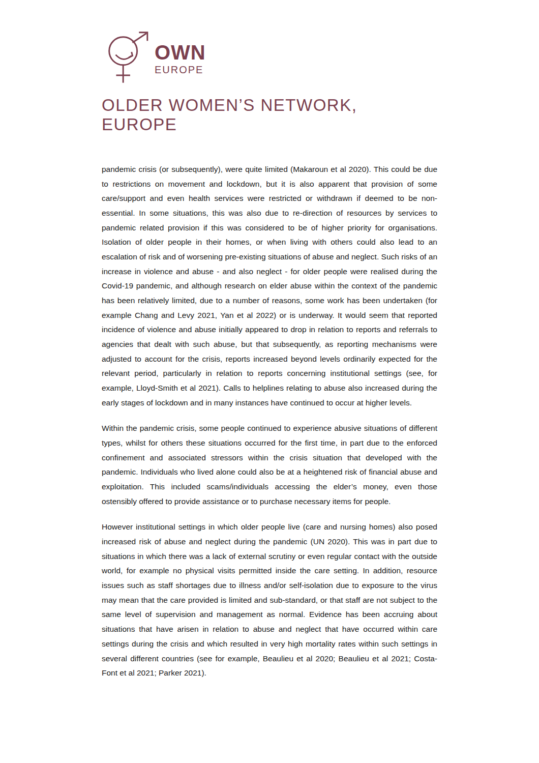OWN EUROPE
Older Women’s Network, Europe
pandemic crisis (or subsequently), were quite limited (Makaroun et al 2020). This could be due to restrictions on movement and lockdown, but it is also apparent that provision of some care/support and even health services were restricted or withdrawn if deemed to be non-essential. In some situations, this was also due to re-direction of resources by services to pandemic related provision if this was considered to be of higher priority for organisations. Isolation of older people in their homes, or when living with others could also lead to an escalation of risk and of worsening pre-existing situations of abuse and neglect. Such risks of an increase in violence and abuse - and also neglect - for older people were realised during the Covid-19 pandemic, and although research on elder abuse within the context of the pandemic has been relatively limited, due to a number of reasons, some work has been undertaken (for example Chang and Levy 2021, Yan et al 2022) or is underway. It would seem that reported incidence of violence and abuse initially appeared to drop in relation to reports and referrals to agencies that dealt with such abuse, but that subsequently, as reporting mechanisms were adjusted to account for the crisis, reports increased beyond levels ordinarily expected for the relevant period, particularly in relation to reports concerning institutional settings (see, for example, Lloyd-Smith et al 2021). Calls to helplines relating to abuse also increased during the early stages of lockdown and in many instances have continued to occur at higher levels.
Within the pandemic crisis, some people continued to experience abusive situations of different types, whilst for others these situations occurred for the first time, in part due to the enforced confinement and associated stressors within the crisis situation that developed with the pandemic. Individuals who lived alone could also be at a heightened risk of financial abuse and exploitation. This included scams/individuals accessing the elder’s money, even those ostensibly offered to provide assistance or to purchase necessary items for people.
However institutional settings in which older people live (care and nursing homes) also posed increased risk of abuse and neglect during the pandemic (UN 2020). This was in part due to situations in which there was a lack of external scrutiny or even regular contact with the outside world, for example no physical visits permitted inside the care setting. In addition, resource issues such as staff shortages due to illness and/or self-isolation due to exposure to the virus may mean that the care provided is limited and sub-standard, or that staff are not subject to the same level of supervision and management as normal. Evidence has been accruing about situations that have arisen in relation to abuse and neglect that have occurred within care settings during the crisis and which resulted in very high mortality rates within such settings in several different countries (see for example, Beaulieu et al 2020; Beaulieu et al 2021; Costa-Font et al 2021; Parker 2021).